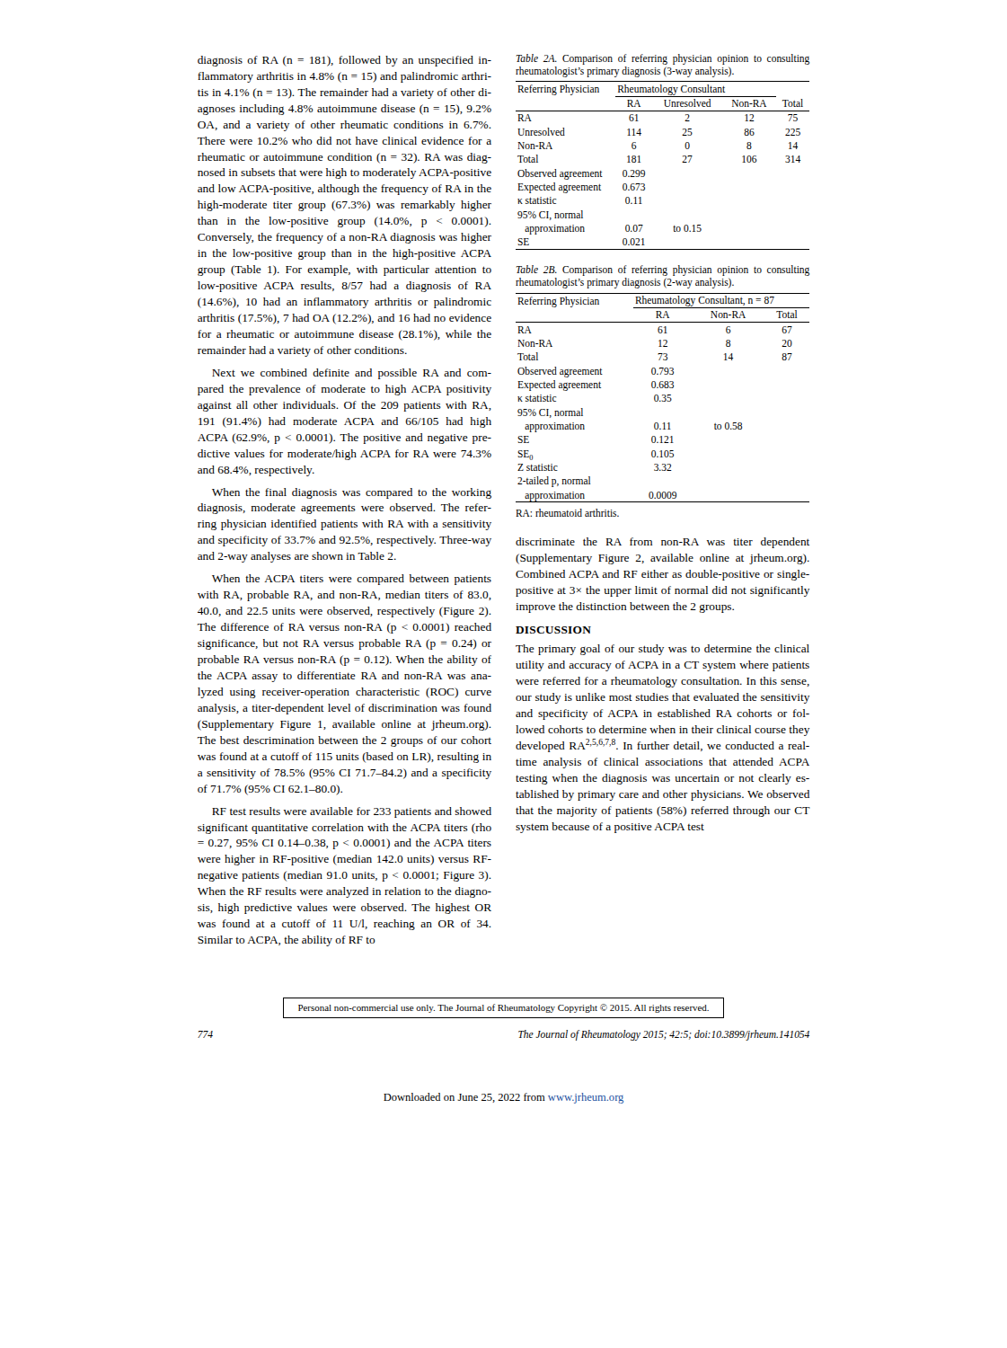diagnosis of RA (n = 181), followed by an unspecified inflammatory arthritis in 4.8% (n = 15) and palindromic arthritis in 4.1% (n = 13). The remainder had a variety of other diagnoses including 4.8% autoimmune disease (n = 15), 9.2% OA, and a variety of other rheumatic conditions in 6.7%. There were 10.2% who did not have clinical evidence for a rheumatic or autoimmune condition (n = 32). RA was diagnosed in subsets that were high to moderately ACPA-positive and low ACPA-positive, although the frequency of RA in the high-moderate titer group (67.3%) was remarkably higher than in the low-positive group (14.0%, p < 0.0001). Conversely, the frequency of a non-RA diagnosis was higher in the low-positive group than in the high-positive ACPA group (Table 1). For example, with particular attention to low-positive ACPA results, 8/57 had a diagnosis of RA (14.6%), 10 had an inflammatory arthritis or palindromic arthritis (17.5%), 7 had OA (12.2%), and 16 had no evidence for a rheumatic or autoimmune disease (28.1%), while the remainder had a variety of other conditions.
Next we combined definite and possible RA and compared the prevalence of moderate to high ACPA positivity against all other individuals. Of the 209 patients with RA, 191 (91.4%) had moderate ACPA and 66/105 had high ACPA (62.9%, p < 0.0001). The positive and negative predictive values for moderate/high ACPA for RA were 74.3% and 68.4%, respectively.
When the final diagnosis was compared to the working diagnosis, moderate agreements were observed. The referring physician identified patients with RA with a sensitivity and specificity of 33.7% and 92.5%, respectively. Three-way and 2-way analyses are shown in Table 2.
When the ACPA titers were compared between patients with RA, probable RA, and non-RA, median titers of 83.0, 40.0, and 22.5 units were observed, respectively (Figure 2). The difference of RA versus non-RA (p < 0.0001) reached significance, but not RA versus probable RA (p = 0.24) or probable RA versus non-RA (p = 0.12). When the ability of the ACPA assay to differentiate RA and non-RA was analyzed using receiver-operation characteristic (ROC) curve analysis, a titer-dependent level of discrimination was found (Supplementary Figure 1, available online at jrheum.org). The best descrimination between the 2 groups of our cohort was found at a cutoff of 115 units (based on LR), resulting in a sensitivity of 78.5% (95% CI 71.7–84.2) and a specificity of 71.7% (95% CI 62.1–80.0).
RF test results were available for 233 patients and showed significant quantitative correlation with the ACPA titers (rho = 0.27, 95% CI 0.14–0.38, p < 0.0001) and the ACPA titers were higher in RF-positive (median 142.0 units) versus RF-negative patients (median 91.0 units, p < 0.0001; Figure 3). When the RF results were analyzed in relation to the diagnosis, high predictive values were observed. The highest OR was found at a cutoff of 11 U/l, reaching an OR of 34. Similar to ACPA, the ability of RF to
Table 2A. Comparison of referring physician opinion to consulting rheumatologist’s primary diagnosis (3-way analysis).
| Referring Physician | Rheumatology Consultant | |
| --- | --- | --- |
| | RA | Unresolved | Non-RA | Total |
| RA | 61 | 2 | 12 | 75 |
| Unresolved | 114 | 25 | 86 | 225 |
| Non-RA | 6 | 0 | 8 | 14 |
| Total | 181 | 27 | 106 | 314 |
| Observed agreement | 0.299 | | | |
| Expected agreement | 0.673 | | | |
| κ statistic | 0.11 | | | |
| 95% CI, normal | | | | |
| approximation | 0.07 | to 0.15 | | |
| SE | 0.021 | | | |
Table 2B. Comparison of referring physician opinion to consulting rheumatologist’s primary diagnosis (2-way analysis).
| Referring Physician | Rheumatology Consultant, n = 87 |
| --- | --- |
| | RA | Non-RA | Total |
| RA | 61 | 6 | 67 |
| Non-RA | 12 | 8 | 20 |
| Total | 73 | 14 | 87 |
| Observed agreement | 0.793 | | |
| Expected agreement | 0.683 | | |
| κ statistic | 0.35 | | |
| 95% CI, normal | | | |
| approximation | 0.11 | to 0.58 | |
| SE | 0.121 | | |
| SE 0 | 0.105 | | |
| Z statistic | 3.32 | | |
| 2-tailed p, normal | | | |
| approximation | 0.0009 | | |
RA: rheumatoid arthritis.
discriminate the RA from non-RA was titer dependent (Supplementary Figure 2, available online at jrheum.org). Combined ACPA and RF either as double-positive or single-positive at 3× the upper limit of normal did not significantly improve the distinction between the 2 groups.
Discussion
The primary goal of our study was to determine the clinical utility and accuracy of ACPA in a CT system where patients were referred for a rheumatology consultation. In this sense, our study is unlike most studies that evaluated the sensitivity and specificity of ACPA in established RA cohorts or followed cohorts to determine when in their clinical course they developed RA2,5,6,7,8. In further detail, we conducted a real-time analysis of clinical associations that attended ACPA testing when the diagnosis was uncertain or not clearly established by primary care and other physicians. We observed that the majority of patients (58%) referred through our CT system because of a positive ACPA test
Personal non-commercial use only. The Journal of Rheumatology Copyright © 2015. All rights reserved.
774
The Journal of Rheumatology 2015; 42:5; doi:10.3899/jrheum.141054
Downloaded on June 25, 2022 from www.jrheum.org